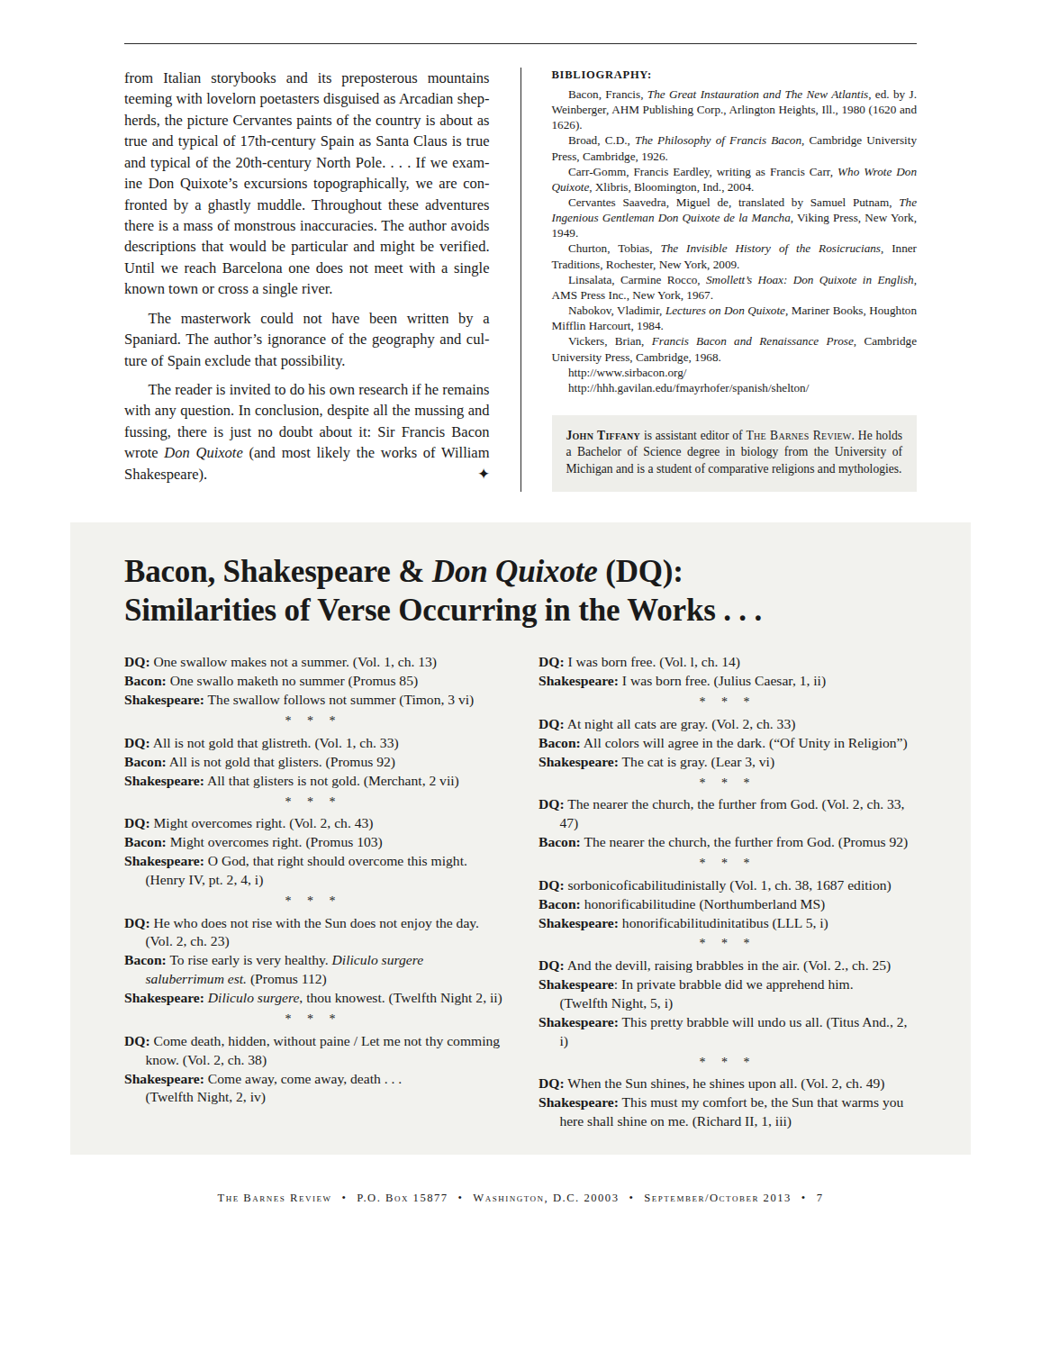from Italian storybooks and its preposterous mountains teeming with lovelorn poetasters disguised as Arcadian shepherds, the picture Cervantes paints of the country is about as true and typical of 17th-century Spain as Santa Claus is true and typical of the 20th-century North Pole. . . . If we examine Don Quixote’s excursions topographically, we are confronted by a ghastly muddle. Throughout these adventures there is a mass of monstrous inaccuracies. The author avoids descriptions that would be particular and might be verified. Until we reach Barcelona one does not meet with a single known town or cross a single river.
The masterwork could not have been written by a Spaniard. The author’s ignorance of the geography and culture of Spain exclude that possibility.
The reader is invited to do his own research if he remains with any question. In conclusion, despite all the mussing and fussing, there is just no doubt about it: Sir Francis Bacon wrote Don Quixote (and most likely the works of William Shakespeare).✦
BIBLIOGRAPHY:
Bacon, Francis, The Great Instauration and The New Atlantis, ed. by J. Weinberger, AHM Publishing Corp., Arlington Heights, Ill., 1980 (1620 and 1626).
Broad, C.D., The Philosophy of Francis Bacon, Cambridge University Press, Cambridge, 1926.
Carr-Gomm, Francis Eardley, writing as Francis Carr, Who Wrote Don Quixote, Xlibris, Bloomington, Ind., 2004.
Cervantes Saavedra, Miguel de, translated by Samuel Putnam, The Ingenious Gentleman Don Quixote de la Mancha, Viking Press, New York, 1949.
Churton, Tobias, The Invisible History of the Rosicrucians, Inner Traditions, Rochester, New York, 2009.
Linsalata, Carmine Rocco, Smollett’s Hoax: Don Quixote in English, AMS Press Inc., New York, 1967.
Nabokov, Vladimir, Lectures on Don Quixote, Mariner Books, Houghton Mifflin Harcourt, 1984.
Vickers, Brian, Francis Bacon and Renaissance Prose, Cambridge University Press, Cambridge, 1968.
http://www.sirbacon.org/
http://hhh.gavilan.edu/fmayrhofer/spanish/shelton/
John Tiffany is assistant editor of The Barnes Review. He holds a Bachelor of Science degree in biology from the University of Michigan and is a student of comparative religions and mythologies.
Bacon, Shakespeare & Don Quixote (DQ):
Similarities of Verse Occurring in the Works . . .
DQ: One swallow makes not a summer. (Vol. 1, ch. 13)
Bacon: One swallo maketh no summer (Promus 85)
Shakespeare: The swallow follows not summer (Timon, 3 vi)
* * *
DQ: All is not gold that glistreth. (Vol. 1, ch. 33)
Bacon: All is not gold that glisters. (Promus 92)
Shakespeare: All that glisters is not gold. (Merchant, 2 vii)
* * *
DQ: Might overcomes right. (Vol. 2, ch. 43)
Bacon: Might overcomes right. (Promus 103)
Shakespeare: O God, that right should overcome this might. (Henry IV, pt. 2, 4, i)
* * *
DQ: He who does not rise with the Sun does not enjoy the day. (Vol. 2, ch. 23)
Bacon: To rise early is very healthy. Diliculo surgere saluberrimum est. (Promus 112)
Shakespeare: Diliculo surgere, thou knowest. (Twelfth Night 2, ii)
* * *
DQ: Come death, hidden, without paine / Let me not thy comming know. (Vol. 2, ch. 38)
Shakespeare: Come away, come away, death . . .
(Twelfth Night, 2, iv)
DQ: I was born free. (Vol. l, ch. 14)
Shakespeare: I was born free. (Julius Caesar, 1, ii)
* * *
DQ: At night all cats are gray. (Vol. 2, ch. 33)
Bacon: All colors will agree in the dark. (“Of Unity in Religion”)
Shakespeare: The cat is gray. (Lear 3, vi)
* * *
DQ: The nearer the church, the further from God. (Vol. 2, ch. 33, 47)
Bacon: The nearer the church, the further from God. (Promus 92)
* * *
DQ: sorbonicoficabilitudinistally (Vol. 1, ch. 38, 1687 edition)
Bacon: honorificabilitudine (Northumberland MS)
Shakespeare: honorificabilitudinitatibus (LLL 5, i)
* * *
DQ: And the devill, raising brabbles in the air. (Vol. 2., ch. 25)
Shakespeare: In private brabble did we apprehend him.
(Twelfth Night, 5, i)
Shakespeare: This pretty brabble will undo us all. (Titus And., 2, i)
* * *
DQ: When the Sun shines, he shines upon all. (Vol. 2, ch. 49)
Shakespeare: This must my comfort be, the Sun that warms you here shall shine on me. (Richard II, 1, iii)
The Barnes Review • P.O. Box 15877 • Washington, D.C. 20003 • September/October 2013 • 7